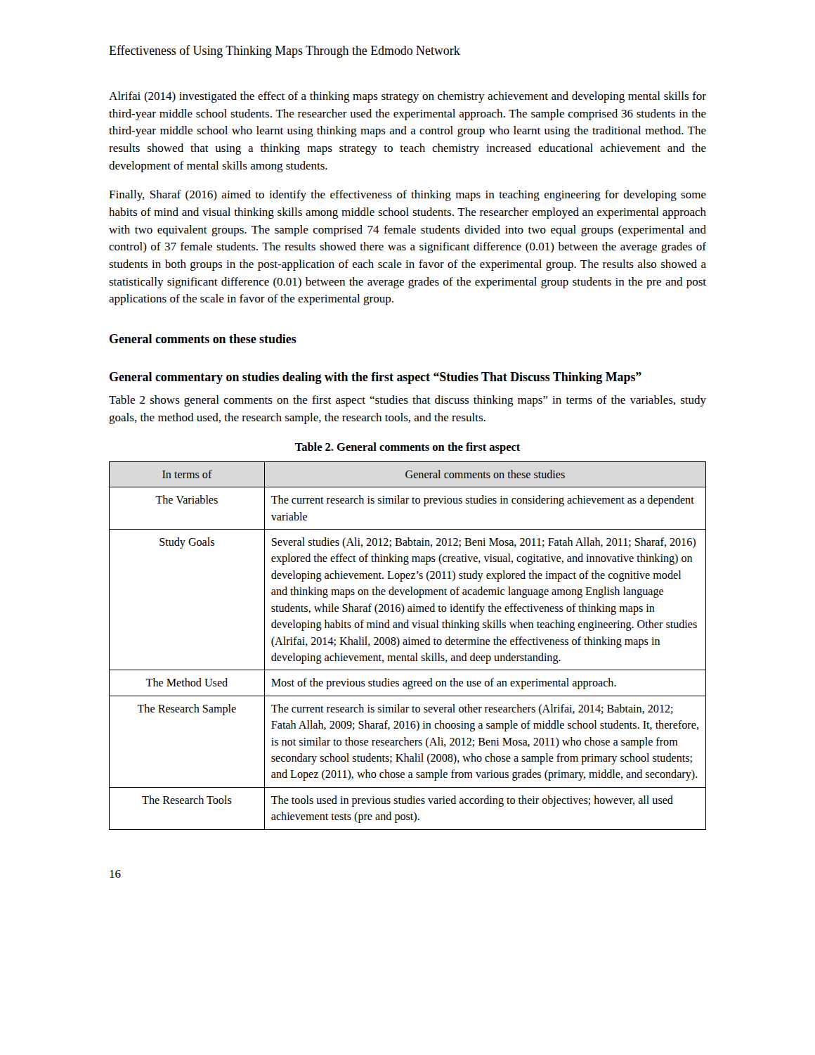Effectiveness of Using Thinking Maps Through the Edmodo Network
Alrifai (2014) investigated the effect of a thinking maps strategy on chemistry achievement and developing mental skills for third-year middle school students. The researcher used the experimental approach. The sample comprised 36 students in the third-year middle school who learnt using thinking maps and a control group who learnt using the traditional method. The results showed that using a thinking maps strategy to teach chemistry increased educational achievement and the development of mental skills among students.
Finally, Sharaf (2016) aimed to identify the effectiveness of thinking maps in teaching engineering for developing some habits of mind and visual thinking skills among middle school students. The researcher employed an experimental approach with two equivalent groups. The sample comprised 74 female students divided into two equal groups (experimental and control) of 37 female students. The results showed there was a significant difference (0.01) between the average grades of students in both groups in the post-application of each scale in favor of the experimental group. The results also showed a statistically significant difference (0.01) between the average grades of the experimental group students in the pre and post applications of the scale in favor of the experimental group.
General comments on these studies
General commentary on studies dealing with the first aspect “Studies That Discuss Thinking Maps”
Table 2 shows general comments on the first aspect “studies that discuss thinking maps” in terms of the variables, study goals, the method used, the research sample, the research tools, and the results.
Table 2. General comments on the first aspect
| In terms of | General comments on these studies |
| --- | --- |
| The Variables | The current research is similar to previous studies in considering achievement as a dependent variable |
| Study Goals | Several studies (Ali, 2012; Babtain, 2012; Beni Mosa, 2011; Fatah Allah, 2011; Sharaf, 2016) explored the effect of thinking maps (creative, visual, cogitative, and innovative thinking) on developing achievement. Lopez’s (2011) study explored the impact of the cognitive model and thinking maps on the development of academic language among English language students, while Sharaf (2016) aimed to identify the effectiveness of thinking maps in developing habits of mind and visual thinking skills when teaching engineering. Other studies (Alrifai, 2014; Khalil, 2008) aimed to determine the effectiveness of thinking maps in developing achievement, mental skills, and deep understanding. |
| The Method Used | Most of the previous studies agreed on the use of an experimental approach. |
| The Research Sample | The current research is similar to several other researchers (Alrifai, 2014; Babtain, 2012; Fatah Allah, 2009; Sharaf, 2016) in choosing a sample of middle school students. It, therefore, is not similar to those researchers (Ali, 2012; Beni Mosa, 2011) who chose a sample from secondary school students; Khalil (2008), who chose a sample from primary school students; and Lopez (2011), who chose a sample from various grades (primary, middle, and secondary). |
| The Research Tools | The tools used in previous studies varied according to their objectives; however, all used achievement tests (pre and post). |
16